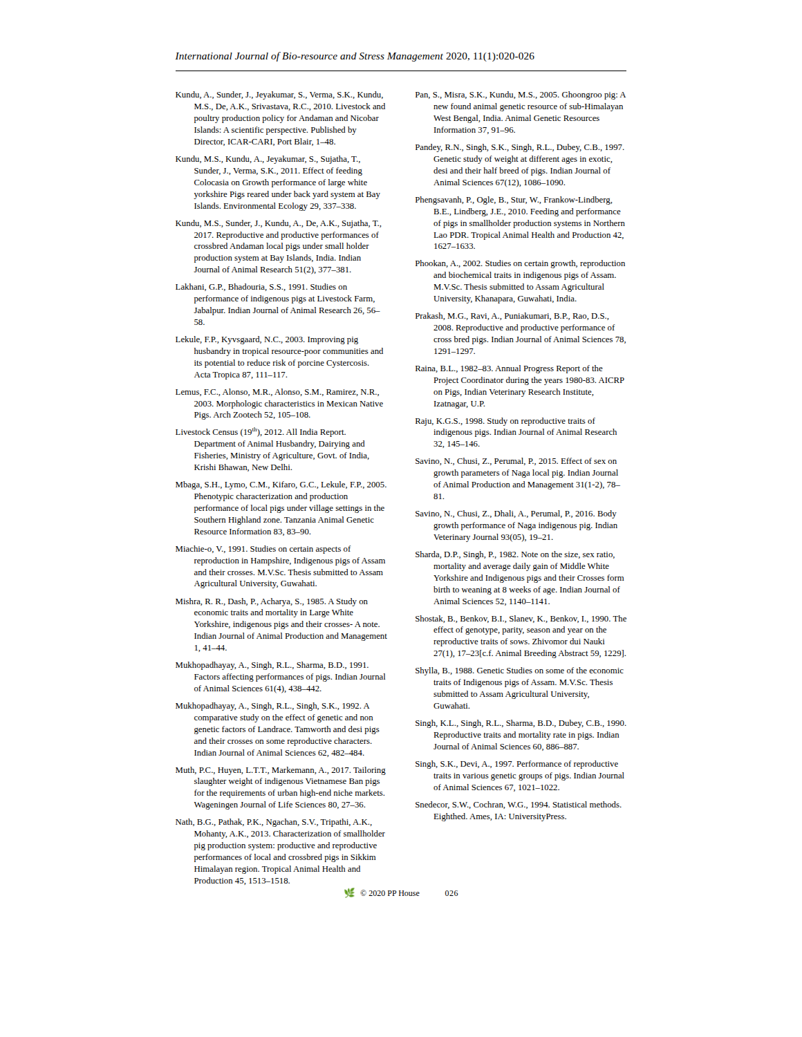International Journal of Bio-resource and Stress Management 2020, 11(1):020-026
Kundu, A., Sunder, J., Jeyakumar, S., Verma, S.K., Kundu, M.S., De, A.K., Srivastava, R.C., 2010. Livestock and poultry production policy for Andaman and Nicobar Islands: A scientific perspective. Published by Director, ICAR-CARI, Port Blair, 1–48.
Kundu, M.S., Kundu, A., Jeyakumar, S., Sujatha, T., Sunder, J., Verma, S.K., 2011. Effect of feeding Colocasia on Growth performance of large white yorkshire Pigs reared under back yard system at Bay Islands. Environmental Ecology 29, 337–338.
Kundu, M.S., Sunder, J., Kundu, A., De, A.K., Sujatha, T., 2017. Reproductive and productive performances of crossbred Andaman local pigs under small holder production system at Bay Islands, India. Indian Journal of Animal Research 51(2), 377–381.
Lakhani, G.P., Bhadouria, S.S., 1991. Studies on performance of indigenous pigs at Livestock Farm, Jabalpur. Indian Journal of Animal Research 26, 56–58.
Lekule, F.P., Kyvsgaard, N.C., 2003. Improving pig husbandry in tropical resource-poor communities and its potential to reduce risk of porcine Cystercosis. Acta Tropica 87, 111–117.
Lemus, F.C., Alonso, M.R., Alonso, S.M., Ramirez, N.R., 2003. Morphologic characteristics in Mexican Native Pigs. Arch Zootech 52, 105–108.
Livestock Census (19th), 2012. All India Report. Department of Animal Husbandry, Dairying and Fisheries, Ministry of Agriculture, Govt. of India, Krishi Bhawan, New Delhi.
Mbaga, S.H., Lymo, C.M., Kifaro, G.C., Lekule, F.P., 2005. Phenotypic characterization and production performance of local pigs under village settings in the Southern Highland zone. Tanzania Animal Genetic Resource Information 83, 83–90.
Miachie-o, V., 1991. Studies on certain aspects of reproduction in Hampshire, Indigenous pigs of Assam and their crosses. M.V.Sc. Thesis submitted to Assam Agricultural University, Guwahati.
Mishra, R. R., Dash, P., Acharya, S., 1985. A Study on economic traits and mortality in Large White Yorkshire, indigenous pigs and their crosses- A note. Indian Journal of Animal Production and Management 1, 41–44.
Mukhopadhayay, A., Singh, R.L., Sharma, B.D., 1991. Factors affecting performances of pigs. Indian Journal of Animal Sciences 61(4), 438–442.
Mukhopadhayay, A., Singh, R.L., Singh, S.K., 1992. A comparative study on the effect of genetic and non genetic factors of Landrace. Tamworth and desi pigs and their crosses on some reproductive characters. Indian Journal of Animal Sciences 62, 482–484.
Muth, P.C., Huyen, L.T.T., Markemann, A., 2017. Tailoring slaughter weight of indigenous Vietnamese Ban pigs for the requirements of urban high-end niche markets. Wageningen Journal of Life Sciences 80, 27–36.
Nath, B.G., Pathak, P.K., Ngachan, S.V., Tripathi, A.K., Mohanty, A.K., 2013. Characterization of smallholder pig production system: productive and reproductive performances of local and crossbred pigs in Sikkim Himalayan region. Tropical Animal Health and Production 45, 1513–1518.
Pan, S., Misra, S.K., Kundu, M.S., 2005. Ghoongroo pig: A new found animal genetic resource of sub-Himalayan West Bengal, India. Animal Genetic Resources Information 37, 91–96.
Pandey, R.N., Singh, S.K., Singh, R.L., Dubey, C.B., 1997. Genetic study of weight at different ages in exotic, desi and their half breed of pigs. Indian Journal of Animal Sciences 67(12), 1086–1090.
Phengsavanh, P., Ogle, B., Stur, W., Frankow-Lindberg, B.E., Lindberg, J.E., 2010. Feeding and performance of pigs in smallholder production systems in Northern Lao PDR. Tropical Animal Health and Production 42, 1627–1633.
Phookan, A., 2002. Studies on certain growth, reproduction and biochemical traits in indigenous pigs of Assam. M.V.Sc. Thesis submitted to Assam Agricultural University, Khanapara, Guwahati, India.
Prakash, M.G., Ravi, A., Puniakumari, B.P., Rao, D.S., 2008. Reproductive and productive performance of cross bred pigs. Indian Journal of Animal Sciences 78, 1291–1297.
Raina, B.L., 1982–83. Annual Progress Report of the Project Coordinator during the years 1980-83. AICRP on Pigs, Indian Veterinary Research Institute, Izatnagar, U.P.
Raju, K.G.S., 1998. Study on reproductive traits of indigenous pigs. Indian Journal of Animal Research 32, 145–146.
Savino, N., Chusi, Z., Perumal, P., 2015. Effect of sex on growth parameters of Naga local pig. Indian Journal of Animal Production and Management 31(1-2), 78–81.
Savino, N., Chusi, Z., Dhali, A., Perumal, P., 2016. Body growth performance of Naga indigenous pig. Indian Veterinary Journal 93(05), 19–21.
Sharda, D.P., Singh, P., 1982. Note on the size, sex ratio, mortality and average daily gain of Middle White Yorkshire and Indigenous pigs and their Crosses form birth to weaning at 8 weeks of age. Indian Journal of Animal Sciences 52, 1140–1141.
Shostak, B., Benkov, B.I., Slanev, K., Benkov, I., 1990. The effect of genotype, parity, season and year on the reproductive traits of sows. Zhivomor dui Nauki 27(1), 17–23[c.f. Animal Breeding Abstract 59, 1229].
Shylla, B., 1988. Genetic Studies on some of the economic traits of Indigenous pigs of Assam. M.V.Sc. Thesis submitted to Assam Agricultural University, Guwahati.
Singh, K.L., Singh, R.L., Sharma, B.D., Dubey, C.B., 1990. Reproductive traits and mortality rate in pigs. Indian Journal of Animal Sciences 60, 886–887.
Singh, S.K., Devi, A., 1997. Performance of reproductive traits in various genetic groups of pigs. Indian Journal of Animal Sciences 67, 1021–1022.
Snedecor, S.W., Cochran, W.G., 1994. Statistical methods. Eighthed. Ames, IA: UniversityPress.
🌿 © 2020 PP House 026